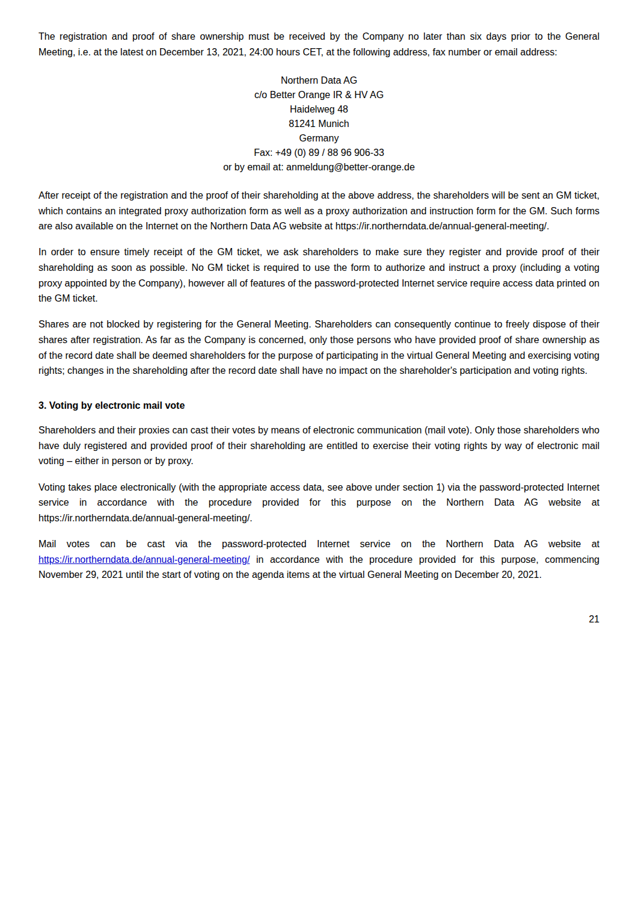The registration and proof of share ownership must be received by the Company no later than six days prior to the General Meeting, i.e. at the latest on December 13, 2021, 24:00 hours CET, at the following address, fax number or email address:
Northern Data AG
c/o Better Orange IR & HV AG
Haidelweg 48
81241 Munich
Germany
Fax: +49 (0) 89 / 88 96 906-33
or by email at: anmeldung@better-orange.de
After receipt of the registration and the proof of their shareholding at the above address, the shareholders will be sent an GM ticket, which contains an integrated proxy authorization form as well as a proxy authorization and instruction form for the GM. Such forms are also available on the Internet on the Northern Data AG website at https://ir.northerndata.de/annual-general-meeting/.
In order to ensure timely receipt of the GM ticket, we ask shareholders to make sure they register and provide proof of their shareholding as soon as possible. No GM ticket is required to use the form to authorize and instruct a proxy (including a voting proxy appointed by the Company), however all of features of the password-protected Internet service require access data printed on the GM ticket.
Shares are not blocked by registering for the General Meeting. Shareholders can consequently continue to freely dispose of their shares after registration. As far as the Company is concerned, only those persons who have provided proof of share ownership as of the record date shall be deemed shareholders for the purpose of participating in the virtual General Meeting and exercising voting rights; changes in the shareholding after the record date shall have no impact on the shareholder's participation and voting rights.
3. Voting by electronic mail vote
Shareholders and their proxies can cast their votes by means of electronic communication (mail vote). Only those shareholders who have duly registered and provided proof of their shareholding are entitled to exercise their voting rights by way of electronic mail voting – either in person or by proxy.
Voting takes place electronically (with the appropriate access data, see above under section 1) via the password-protected Internet service in accordance with the procedure provided for this purpose on the Northern Data AG website at https://ir.northerndata.de/annual-general-meeting/.
Mail votes can be cast via the password-protected Internet service on the Northern Data AG website at https://ir.northerndata.de/annual-general-meeting/ in accordance with the procedure provided for this purpose, commencing November 29, 2021 until the start of voting on the agenda items at the virtual General Meeting on December 20, 2021.
21